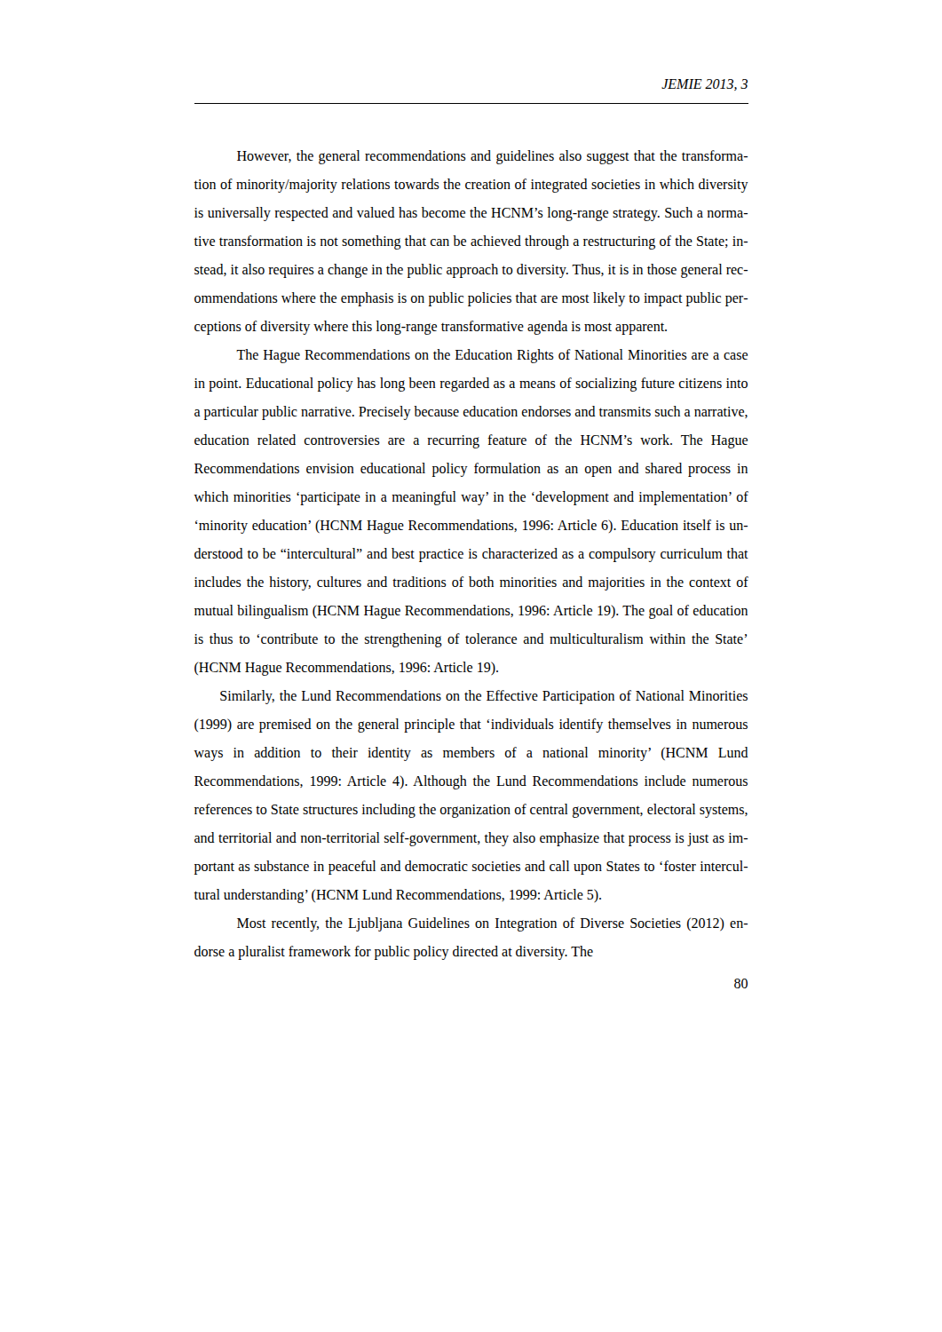JEMIE 2013, 3
However, the general recommendations and guidelines also suggest that the transformation of minority/majority relations towards the creation of integrated societies in which diversity is universally respected and valued has become the HCNM’s long-range strategy. Such a normative transformation is not something that can be achieved through a restructuring of the State; instead, it also requires a change in the public approach to diversity. Thus, it is in those general recommendations where the emphasis is on public policies that are most likely to impact public perceptions of diversity where this long-range transformative agenda is most apparent.
The Hague Recommendations on the Education Rights of National Minorities are a case in point. Educational policy has long been regarded as a means of socializing future citizens into a particular public narrative. Precisely because education endorses and transmits such a narrative, education related controversies are a recurring feature of the HCNM’s work. The Hague Recommendations envision educational policy formulation as an open and shared process in which minorities ‘participate in a meaningful way’ in the ‘development and implementation’ of ‘minority education’ (HCNM Hague Recommendations, 1996: Article 6). Education itself is understood to be “intercultural” and best practice is characterized as a compulsory curriculum that includes the history, cultures and traditions of both minorities and majorities in the context of mutual bilingualism (HCNM Hague Recommendations, 1996: Article 19). The goal of education is thus to ‘contribute to the strengthening of tolerance and multiculturalism within the State’ (HCNM Hague Recommendations, 1996: Article 19).
Similarly, the Lund Recommendations on the Effective Participation of National Minorities (1999) are premised on the general principle that ‘individuals identify themselves in numerous ways in addition to their identity as members of a national minority’ (HCNM Lund Recommendations, 1999: Article 4). Although the Lund Recommendations include numerous references to State structures including the organization of central government, electoral systems, and territorial and non-territorial self-government, they also emphasize that process is just as important as substance in peaceful and democratic societies and call upon States to ‘foster intercultural understanding’ (HCNM Lund Recommendations, 1999: Article 5).
Most recently, the Ljubljana Guidelines on Integration of Diverse Societies (2012) endorse a pluralist framework for public policy directed at diversity. The
80